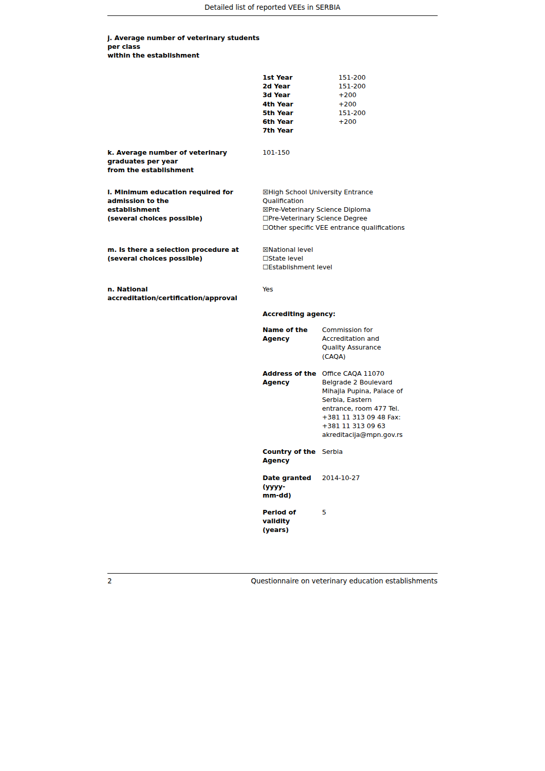Detailed list of reported VEEs in SERBIA
| j. Average number of veterinary students per class within the establishment | | |
| | 1st Year | 151-200 |
| | 2d Year | 151-200 |
| | 3d Year | +200 |
| | 4th Year | +200 |
| | 5th Year | 151-200 |
| | 6th Year | +200 |
| | 7th Year | |
| k. Average number of veterinary graduates per year from the establishment | 101-150 | |
| l. Minimum education required for admission to the establishment (several choices possible) | ☒ High School University Entrance Qualification ☒ Pre-Veterinary Science Diploma ☐ Pre-Veterinary Science Degree ☐ Other specific VEE entrance qualifications |
| m. Is there a selection procedure at (several choices possible) | ☒ National level ☐ State level ☐ Establishment level |
| n. National accreditation/certification/approval | Yes |
| | Accrediting agency: |
| | / Name of the Agency / Commission for Accreditation and Quality Assurance (CAQA) / / Address of the Agency / Office CAQA 11070 Belgrade 2 Boulevard Mihajla Pupina, Palace of Serbia, Eastern entrance, room 477 Tel. +381 11 313 09 48 Fax: +381 11 313 09 63 akreditacija@mpn.gov.rs / / Country of the Agency / Serbia / / Date granted (yyyy- mm-dd) / 2014-10-27 / / Period of validity (years) / 5 / |
2
Questionnaire on veterinary education establishments